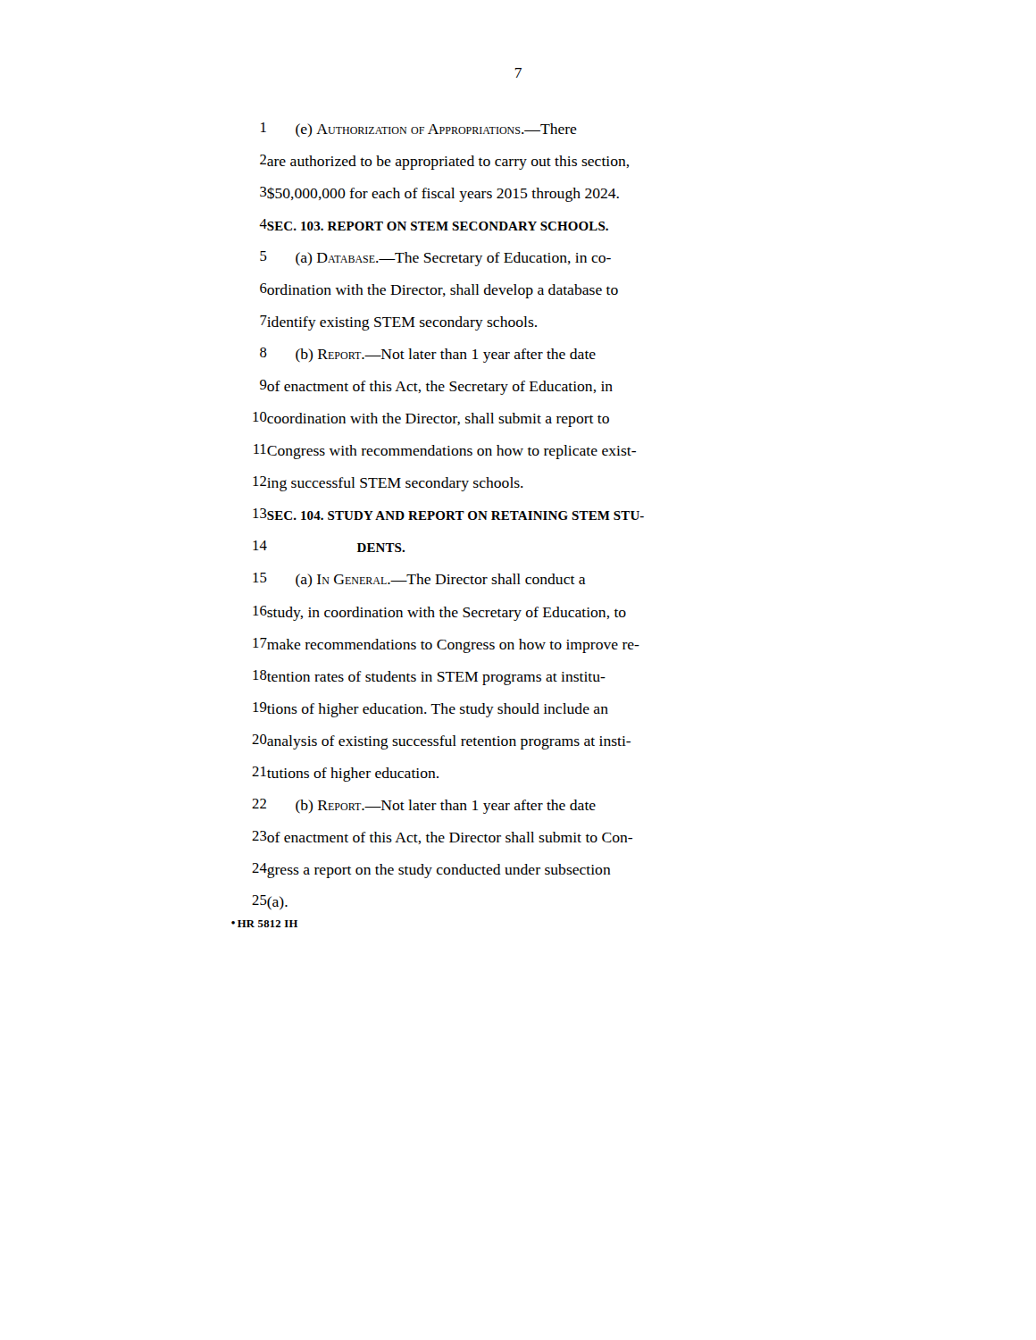7
| 1 | (e) Authorization of Appropriations. —There |
| 2 | are authorized to be appropriated to carry out this section, |
| 3 | $50,000,000 for each of fiscal years 2015 through 2024. |
| 4 | SEC. 103. REPORT ON STEM SECONDARY SCHOOLS. |
| 5 | (a) Database. —The Secretary of Education, in co- |
| 6 | ordination with the Director, shall develop a database to |
| 7 | identify existing STEM secondary schools. |
| 8 | (b) Report. —Not later than 1 year after the date |
| 9 | of enactment of this Act, the Secretary of Education, in |
| 10 | coordination with the Director, shall submit a report to |
| 11 | Congress with recommendations on how to replicate exist- |
| 12 | ing successful STEM secondary schools. |
| 13 | SEC. 104. STUDY AND REPORT ON RETAINING STEM STU- |
| 14 | DENTS. |
| 15 | (a) In General. —The Director shall conduct a |
| 16 | study, in coordination with the Secretary of Education, to |
| 17 | make recommendations to Congress on how to improve re- |
| 18 | tention rates of students in STEM programs at institu- |
| 19 | tions of higher education. The study should include an |
| 20 | analysis of existing successful retention programs at insti- |
| 21 | tutions of higher education. |
| 22 | (b) Report. —Not later than 1 year after the date |
| 23 | of enactment of this Act, the Director shall submit to Con- |
| 24 | gress a report on the study conducted under subsection |
| 25 | (a). |
•HR 5812 IH